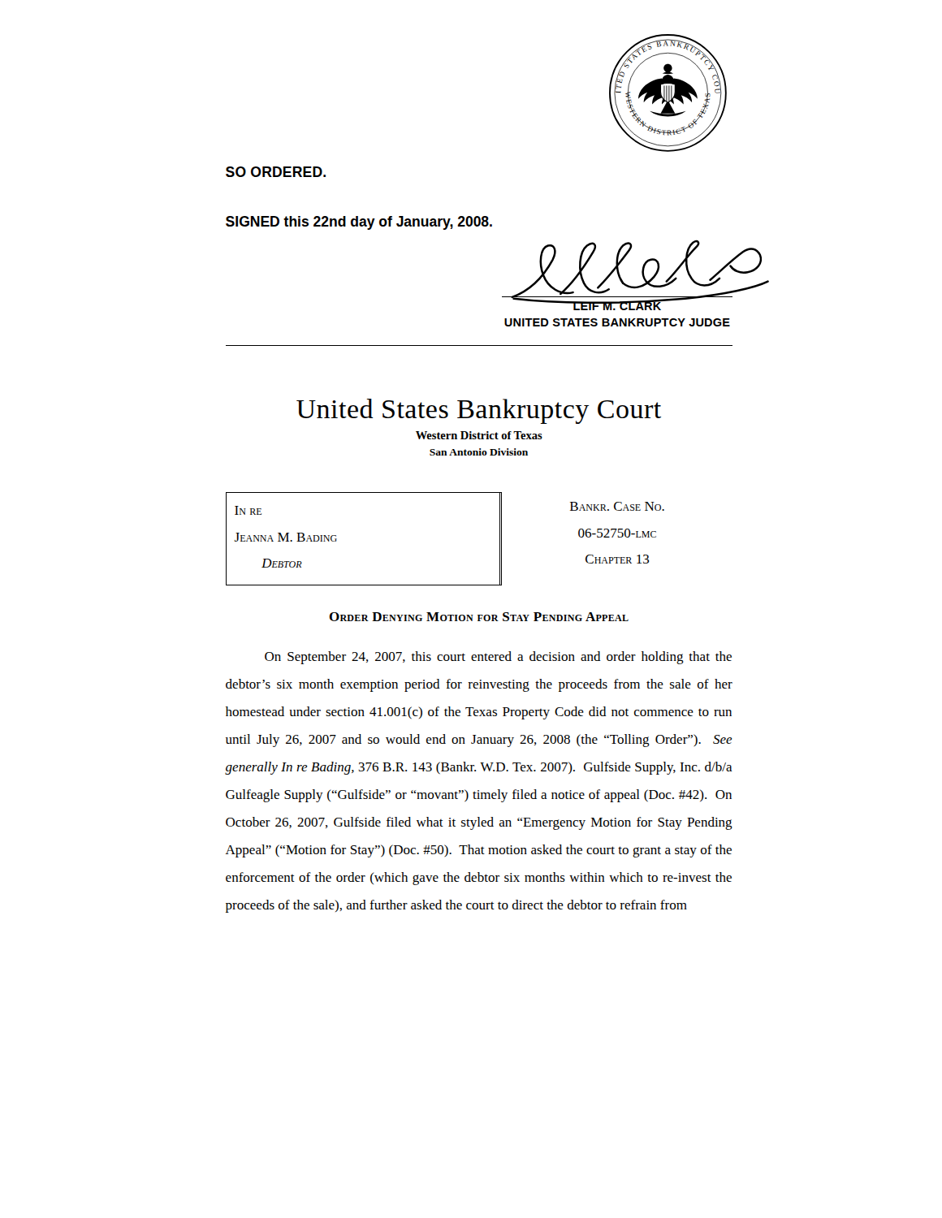UNITED STATES BANKRUPTCY COURT WESTERN DISTRICT OF TEXAS
SO ORDERED.
SIGNED this 22nd day of January, 2008.
LEIF M. CLARK
UNITED STATES BANKRUPTCY JUDGE
United States Bankruptcy Court
Western District of Texas
San Antonio Division
| In re Jeanna M. Bading Debtor | Bankr. Case No. 06-52750- lmc Chapter 13 |
Order Denying Motion for Stay Pending Appeal
On September 24, 2007, this court entered a decision and order holding that the debtor’s six month exemption period for reinvesting the proceeds from the sale of her homestead under section 41.001(c) of the Texas Property Code did not commence to run until July 26, 2007 and so would end on January 26, 2008 (the “Tolling Order”). See generally In re Bading, 376 B.R. 143 (Bankr. W.D. Tex. 2007). Gulfside Supply, Inc. d/b/a Gulfeagle Supply (“Gulfside” or “movant”) timely filed a notice of appeal (Doc. #42). On October 26, 2007, Gulfside filed what it styled an “Emergency Motion for Stay Pending Appeal” (“Motion for Stay”) (Doc. #50). That motion asked the court to grant a stay of the enforcement of the order (which gave the debtor six months within which to re-invest the proceeds of the sale), and further asked the court to direct the debtor to refrain from